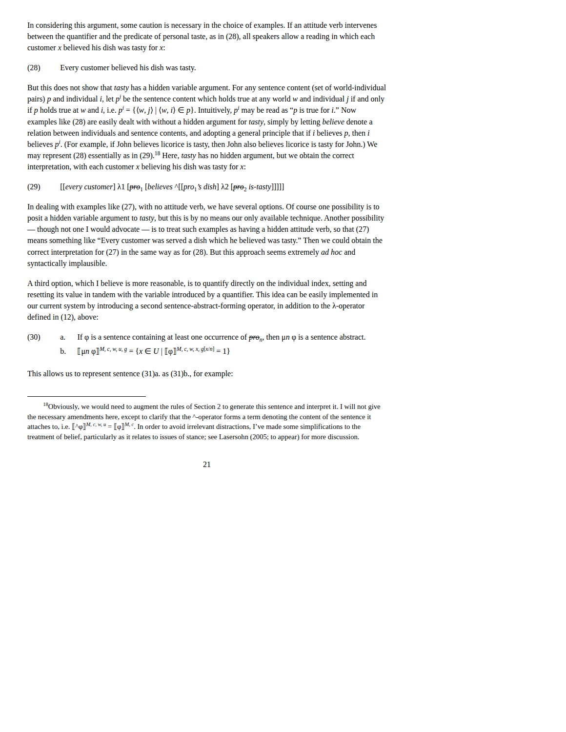In considering this argument, some caution is necessary in the choice of examples. If an attitude verb intervenes between the quantifier and the predicate of personal taste, as in (28), all speakers allow a reading in which each customer x believed his dish was tasty for x:
(28)
Every customer believed his dish was tasty.
But this does not show that tasty has a hidden variable argument. For any sentence content (set of world-individual pairs) p and individual i, let pi be the sentence content which holds true at any world w and individual j if and only if p holds true at w and i, i.e. pi = {⟨w, j⟩ | ⟨w, i⟩ ∈ p}. Intuitively, pi may be read as “p is true for i.” Now examples like (28) are easily dealt with without a hidden argument for tasty, simply by letting believe denote a relation between individuals and sentence contents, and adopting a general principle that if i believes p, then i believes pi. (For example, if John believes licorice is tasty, then John also believes licorice is tasty for John.) We may represent (28) essentially as in (29).18 Here, tasty has no hidden argument, but we obtain the correct interpretation, with each customer x believing his dish was tasty for x:
(29)
[[every customer] λ1 [pro1 [believes ^[[pro1’s dish] λ2 [pro2 is-tasty]]]]]
In dealing with examples like (27), with no attitude verb, we have several options. Of course one possibility is to posit a hidden variable argument to tasty, but this is by no means our only available technique. Another possibility — though not one I would advocate — is to treat such examples as having a hidden attitude verb, so that (27) means something like “Every customer was served a dish which he believed was tasty.” Then we could obtain the correct interpretation for (27) in the same way as for (28). But this approach seems extremely ad hoc and syntactically implausible.
A third option, which I believe is more reasonable, is to quantify directly on the individual index, setting and resetting its value in tandem with the variable introduced by a quantifier. This idea can be easily implemented in our current system by introducing a second sentence-abstract-forming operator, in addition to the λ-operator defined in (12), above:
(30)
a.
If φ is a sentence containing at least one occurrence of pron, then μn φ is a sentence abstract.
b.
⟦μn φ⟧M, c, w, u, g = {x ∈ U | ⟦φ⟧M, c, w, x, g[x/n] = 1}
This allows us to represent sentence (31)a. as (31)b., for example:
18Obviously, we would need to augment the rules of Section 2 to generate this sentence and interpret it. I will not give the necessary amendments here, except to clarify that the ^-operator forms a term denoting the content of the sentence it attaches to, i.e. ⟦^φ⟧M, c, w, u = ⟦φ⟧M, c. In order to avoid irrelevant distractions, I’ve made some simplifications to the treatment of belief, particularly as it relates to issues of stance; see Lasersohn (2005; to appear) for more discussion.
21